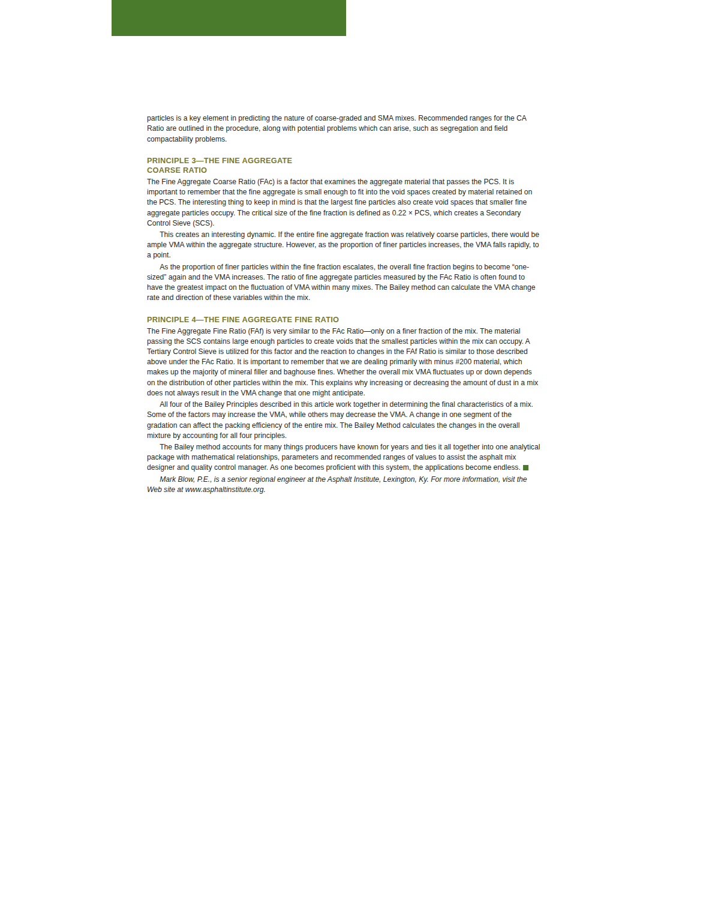particles is a key element in predicting the nature of coarse-graded and SMA mixes. Recommended ranges for the CA Ratio are outlined in the procedure, along with potential problems which can arise, such as segregation and field compactability problems.
Principle 3—The Fine Aggregate
Coarse Ratio
The Fine Aggregate Coarse Ratio (FAc) is a factor that examines the aggregate material that passes the PCS. It is important to remember that the fine aggregate is small enough to fit into the void spaces created by material retained on the PCS. The interesting thing to keep in mind is that the largest fine particles also create void spaces that smaller fine aggregate particles occupy. The critical size of the fine fraction is defined as 0.22 × PCS, which creates a Secondary Control Sieve (SCS).
This creates an interesting dynamic. If the entire fine aggregate fraction was relatively coarse particles, there would be ample VMA within the aggregate structure. However, as the proportion of finer particles increases, the VMA falls rapidly, to a point.
As the proportion of finer particles within the fine fraction escalates, the overall fine fraction begins to become “one-sized” again and the VMA increases. The ratio of fine aggregate particles measured by the FAc Ratio is often found to have the greatest impact on the fluctuation of VMA within many mixes. The Bailey method can calculate the VMA change rate and direction of these variables within the mix.
Principle 4—The Fine Aggregate Fine Ratio
The Fine Aggregate Fine Ratio (FAf) is very similar to the FAc Ratio—only on a finer fraction of the mix. The material passing the SCS contains large enough particles to create voids that the smallest particles within the mix can occupy. A Tertiary Control Sieve is utilized for this factor and the reaction to changes in the FAf Ratio is similar to those described above under the FAc Ratio. It is important to remember that we are dealing primarily with minus #200 material, which makes up the majority of mineral filler and baghouse fines. Whether the overall mix VMA fluctuates up or down depends on the distribution of other particles within the mix. This explains why increasing or decreasing the amount of dust in a mix does not always result in the VMA change that one might anticipate.
All four of the Bailey Principles described in this article work together in determining the final characteristics of a mix. Some of the factors may increase the VMA, while others may decrease the VMA. A change in one segment of the gradation can affect the packing efficiency of the entire mix. The Bailey Method calculates the changes in the overall mixture by accounting for all four principles.
The Bailey method accounts for many things producers have known for years and ties it all together into one analytical package with mathematical relationships, parameters and recommended ranges of values to assist the asphalt mix designer and quality control manager. As one becomes proficient with this system, the applications become endless.
Mark Blow, P.E., is a senior regional engineer at the Asphalt Institute, Lexington, Ky. For more information, visit the Web site at www.asphaltinstitute.org.